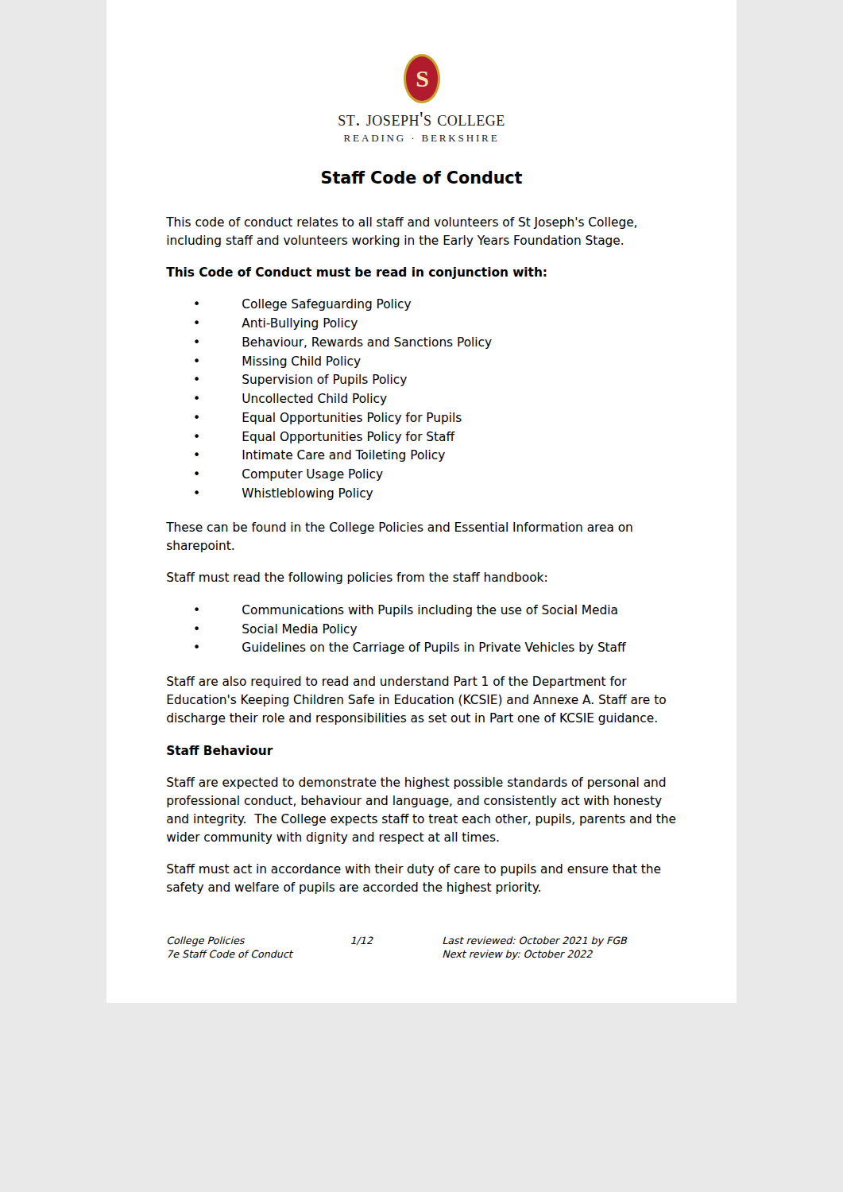S
St. Joseph's College
Reading · Berkshire
Staff Code of Conduct
This code of conduct relates to all staff and volunteers of St Joseph's College, including staff and volunteers working in the Early Years Foundation Stage.
This Code of Conduct must be read in conjunction with:
College Safeguarding Policy
Anti-Bullying Policy
Behaviour, Rewards and Sanctions Policy
Missing Child Policy
Supervision of Pupils Policy
Uncollected Child Policy
Equal Opportunities Policy for Pupils
Equal Opportunities Policy for Staff
Intimate Care and Toileting Policy
Computer Usage Policy
Whistleblowing Policy
These can be found in the College Policies and Essential Information area on sharepoint.
Staff must read the following policies from the staff handbook:
Communications with Pupils including the use of Social Media
Social Media Policy
Guidelines on the Carriage of Pupils in Private Vehicles by Staff
Staff are also required to read and understand Part 1 of the Department for Education's Keeping Children Safe in Education (KCSIE) and Annexe A. Staff are to discharge their role and responsibilities as set out in Part one of KCSIE guidance.
Staff Behaviour
Staff are expected to demonstrate the highest possible standards of personal and professional conduct, behaviour and language, and consistently act with honesty and integrity. The College expects staff to treat each other, pupils, parents and the wider community with dignity and respect at all times.
Staff must act in accordance with their duty of care to pupils and ensure that the safety and welfare of pupils are accorded the highest priority.
College Policies
7e Staff Code of Conduct
1/12
Last reviewed: October 2021 by FGB
Next review by: October 2022